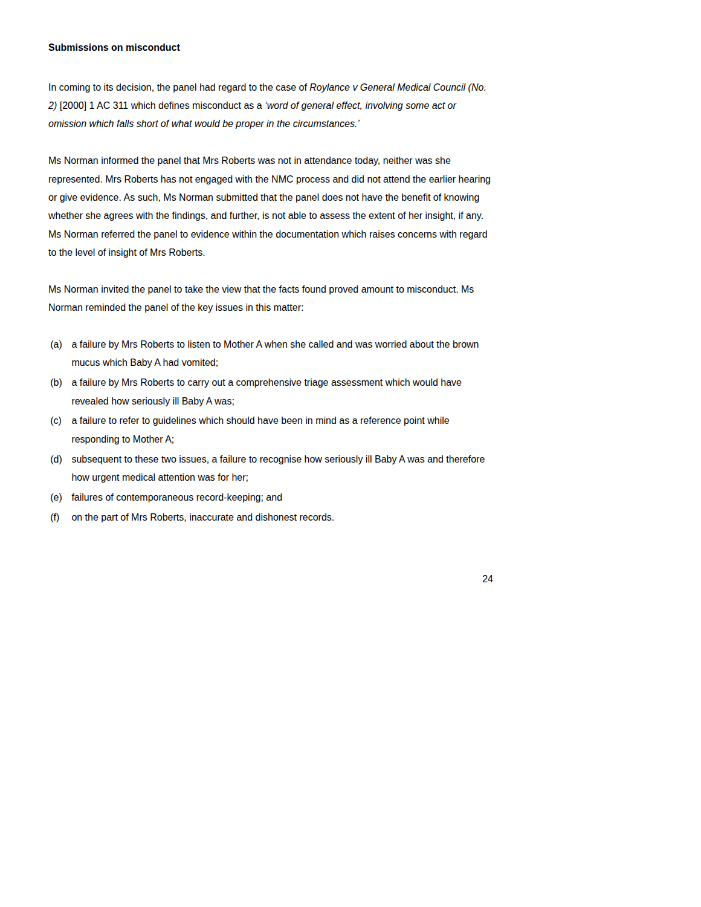Submissions on misconduct
In coming to its decision, the panel had regard to the case of Roylance v General Medical Council (No. 2) [2000] 1 AC 311 which defines misconduct as a ‘word of general effect, involving some act or omission which falls short of what would be proper in the circumstances.’
Ms Norman informed the panel that Mrs Roberts was not in attendance today, neither was she represented. Mrs Roberts has not engaged with the NMC process and did not attend the earlier hearing or give evidence. As such, Ms Norman submitted that the panel does not have the benefit of knowing whether she agrees with the findings, and further, is not able to assess the extent of her insight, if any. Ms Norman referred the panel to evidence within the documentation which raises concerns with regard to the level of insight of Mrs Roberts.
Ms Norman invited the panel to take the view that the facts found proved amount to misconduct. Ms Norman reminded the panel of the key issues in this matter:
(a) a failure by Mrs Roberts to listen to Mother A when she called and was worried about the brown mucus which Baby A had vomited;
(b) a failure by Mrs Roberts to carry out a comprehensive triage assessment which would have revealed how seriously ill Baby A was;
(c) a failure to refer to guidelines which should have been in mind as a reference point while responding to Mother A;
(d) subsequent to these two issues, a failure to recognise how seriously ill Baby A was and therefore how urgent medical attention was for her;
(e) failures of contemporaneous record-keeping; and
(f) on the part of Mrs Roberts, inaccurate and dishonest records.
24